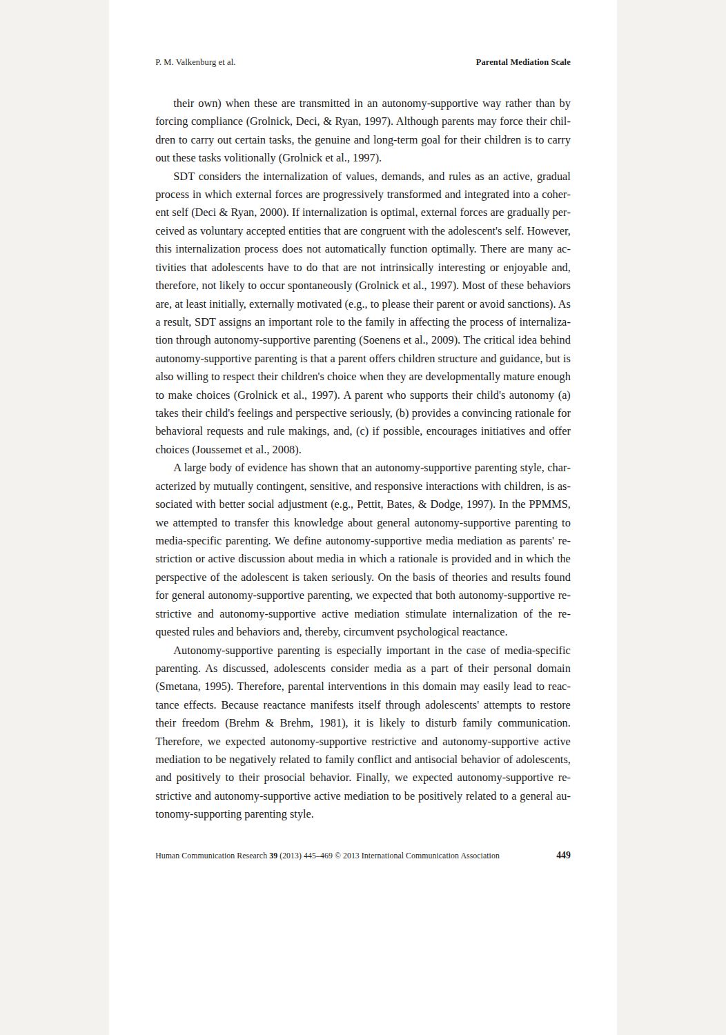P. M. Valkenburg et al. Parental Mediation Scale
their own) when these are transmitted in an autonomy-supportive way rather than by forcing compliance (Grolnick, Deci, & Ryan, 1997). Although parents may force their children to carry out certain tasks, the genuine and long-term goal for their children is to carry out these tasks volitionally (Grolnick et al., 1997).
SDT considers the internalization of values, demands, and rules as an active, gradual process in which external forces are progressively transformed and integrated into a coherent self (Deci & Ryan, 2000). If internalization is optimal, external forces are gradually perceived as voluntary accepted entities that are congruent with the adolescent's self. However, this internalization process does not automatically function optimally. There are many activities that adolescents have to do that are not intrinsically interesting or enjoyable and, therefore, not likely to occur spontaneously (Grolnick et al., 1997). Most of these behaviors are, at least initially, externally motivated (e.g., to please their parent or avoid sanctions). As a result, SDT assigns an important role to the family in affecting the process of internalization through autonomy-supportive parenting (Soenens et al., 2009). The critical idea behind autonomy-supportive parenting is that a parent offers children structure and guidance, but is also willing to respect their children's choice when they are developmentally mature enough to make choices (Grolnick et al., 1997). A parent who supports their child's autonomy (a) takes their child's feelings and perspective seriously, (b) provides a convincing rationale for behavioral requests and rule makings, and, (c) if possible, encourages initiatives and offer choices (Joussemet et al., 2008).
A large body of evidence has shown that an autonomy-supportive parenting style, characterized by mutually contingent, sensitive, and responsive interactions with children, is associated with better social adjustment (e.g., Pettit, Bates, & Dodge, 1997). In the PPMMS, we attempted to transfer this knowledge about general autonomy-supportive parenting to media-specific parenting. We define autonomy-supportive media mediation as parents' restriction or active discussion about media in which a rationale is provided and in which the perspective of the adolescent is taken seriously. On the basis of theories and results found for general autonomy-supportive parenting, we expected that both autonomy-supportive restrictive and autonomy-supportive active mediation stimulate internalization of the requested rules and behaviors and, thereby, circumvent psychological reactance.
Autonomy-supportive parenting is especially important in the case of media-specific parenting. As discussed, adolescents consider media as a part of their personal domain (Smetana, 1995). Therefore, parental interventions in this domain may easily lead to reactance effects. Because reactance manifests itself through adolescents' attempts to restore their freedom (Brehm & Brehm, 1981), it is likely to disturb family communication. Therefore, we expected autonomy-supportive restrictive and autonomy-supportive active mediation to be negatively related to family conflict and antisocial behavior of adolescents, and positively to their prosocial behavior. Finally, we expected autonomy-supportive restrictive and autonomy-supportive active mediation to be positively related to a general autonomy-supporting parenting style.
Human Communication Research 39 (2013) 445–469 © 2013 International Communication Association 449